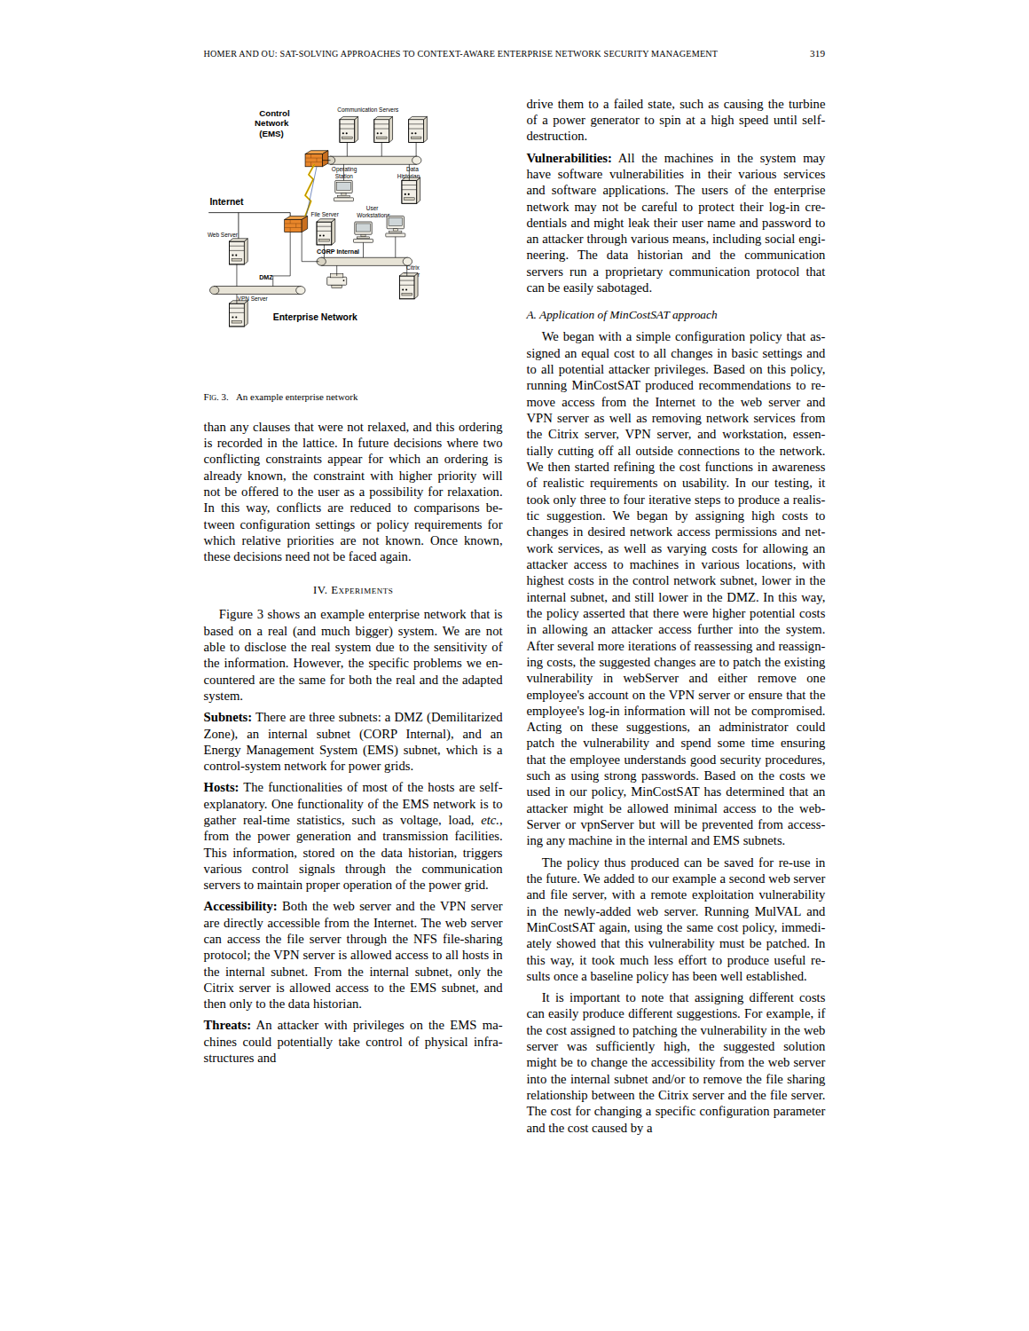Homer and Ou: SAT-Solving Approaches to Context-Aware Enterprise Network Security Management 319
Control Network (EMS) Communication Servers Operating Station Data Historian Internet File Server User Workstations CORP Internal Citrix Server Web Server DMZ VPN Server Enterprise Network
Fig. 3. An example enterprise network
than any clauses that were not relaxed, and this ordering is recorded in the lattice. In future decisions where two conflicting constraints appear for which an ordering is already known, the constraint with higher priority will not be offered to the user as a possibility for relaxation. In this way, conflicts are reduced to comparisons between configuration settings or policy requirements for which relative priorities are not known. Once known, these decisions need not be faced again.
IV. Experiments
Figure 3 shows an example enterprise network that is based on a real (and much bigger) system. We are not able to disclose the real system due to the sensitivity of the information. However, the specific problems we encountered are the same for both the real and the adapted system.
Subnets: There are three subnets: a DMZ (Demilitarized Zone), an internal subnet (CORP Internal), and an Energy Management System (EMS) subnet, which is a control-system network for power grids.
Hosts: The functionalities of most of the hosts are self-explanatory. One functionality of the EMS network is to gather real-time statistics, such as voltage, load, etc., from the power generation and transmission facilities. This information, stored on the data historian, triggers various control signals through the communication servers to maintain proper operation of the power grid.
Accessibility: Both the web server and the VPN server are directly accessible from the Internet. The web server can access the file server through the NFS file-sharing protocol; the VPN server is allowed access to all hosts in the internal subnet. From the internal subnet, only the Citrix server is allowed access to the EMS subnet, and then only to the data historian.
Threats: An attacker with privileges on the EMS machines could potentially take control of physical infrastructures and
drive them to a failed state, such as causing the turbine of a power generator to spin at a high speed until self-destruction.
Vulnerabilities: All the machines in the system may have software vulnerabilities in their various services and software applications. The users of the enterprise network may not be careful to protect their log-in credentials and might leak their user name and password to an attacker through various means, including social engineering. The data historian and the communication servers run a proprietary communication protocol that can be easily sabotaged.
A. Application of MinCostSAT approach
We began with a simple configuration policy that assigned an equal cost to all changes in basic settings and to all potential attacker privileges. Based on this policy, running MinCostSAT produced recommendations to remove access from the Internet to the web server and VPN server as well as removing network services from the Citrix server, VPN server, and workstation, essentially cutting off all outside connections to the network. We then started refining the cost functions in awareness of realistic requirements on usability. In our testing, it took only three to four iterative steps to produce a realistic suggestion. We began by assigning high costs to changes in desired network access permissions and network services, as well as varying costs for allowing an attacker access to machines in various locations, with highest costs in the control network subnet, lower in the internal subnet, and still lower in the DMZ. In this way, the policy asserted that there were higher potential costs in allowing an attacker access further into the system. After several more iterations of reassessing and reassigning costs, the suggested changes are to patch the existing vulnerability in webServer and either remove one employee's account on the VPN server or ensure that the employee's log-in information will not be compromised. Acting on these suggestions, an administrator could patch the vulnerability and spend some time ensuring that the employee understands good security procedures, such as using strong passwords. Based on the costs we used in our policy, MinCostSAT has determined that an attacker might be allowed minimal access to the webServer or vpnServer but will be prevented from accessing any machine in the internal and EMS subnets.
The policy thus produced can be saved for re-use in the future. We added to our example a second web server and file server, with a remote exploitation vulnerability in the newly-added web server. Running MulVAL and MinCostSAT again, using the same cost policy, immediately showed that this vulnerability must be patched. In this way, it took much less effort to produce useful results once a baseline policy has been well established.
It is important to note that assigning different costs can easily produce different suggestions. For example, if the cost assigned to patching the vulnerability in the web server was sufficiently high, the suggested solution might be to change the accessibility from the web server into the internal subnet and/or to remove the file sharing relationship between the Citrix server and the file server. The cost for changing a specific configuration parameter and the cost caused by a